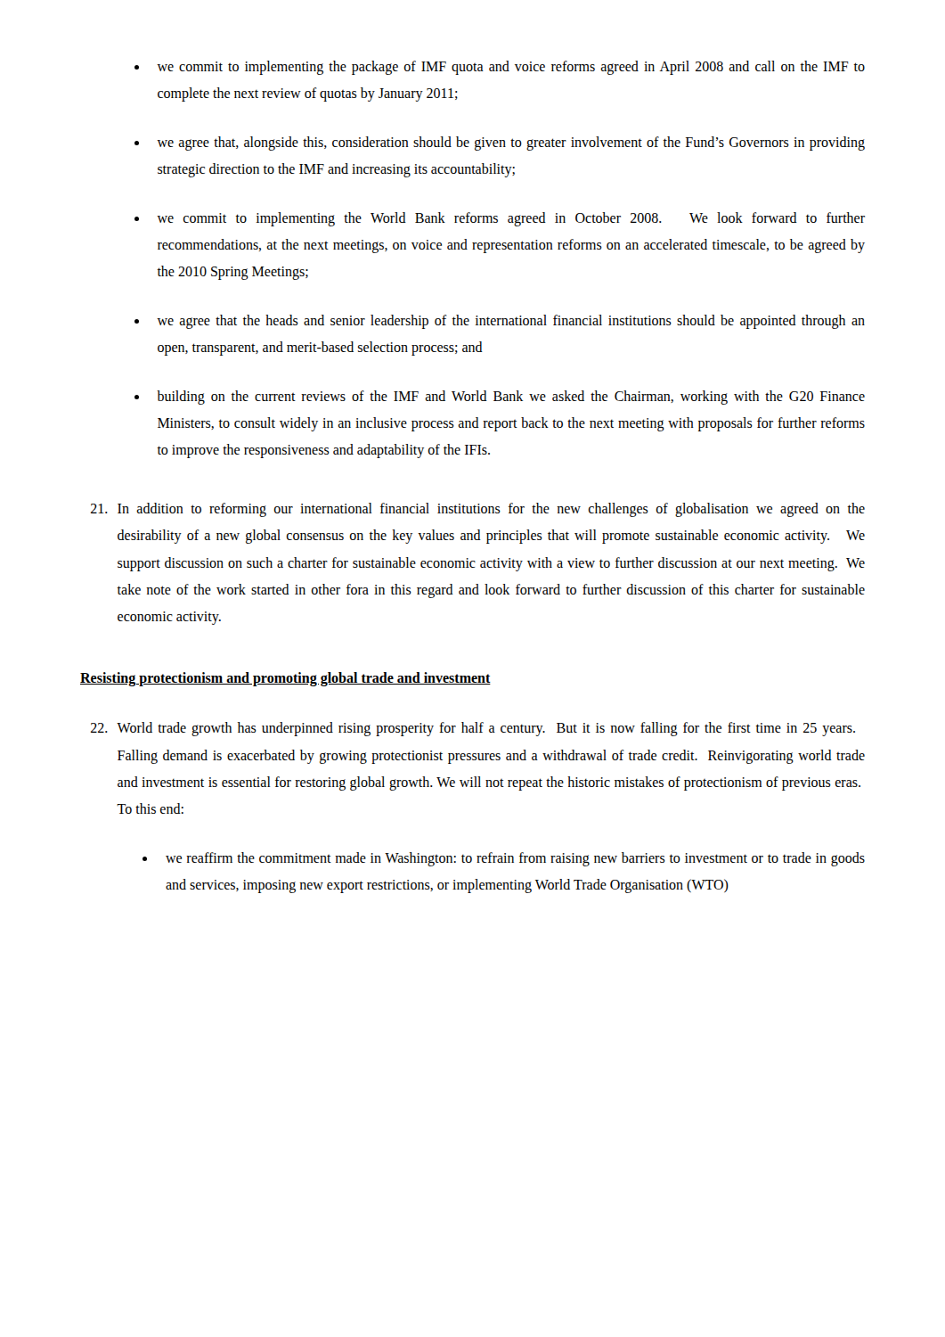we commit to implementing the package of IMF quota and voice reforms agreed in April 2008 and call on the IMF to complete the next review of quotas by January 2011;
we agree that, alongside this, consideration should be given to greater involvement of the Fund’s Governors in providing strategic direction to the IMF and increasing its accountability;
we commit to implementing the World Bank reforms agreed in October 2008. We look forward to further recommendations, at the next meetings, on voice and representation reforms on an accelerated timescale, to be agreed by the 2010 Spring Meetings;
we agree that the heads and senior leadership of the international financial institutions should be appointed through an open, transparent, and merit-based selection process; and
building on the current reviews of the IMF and World Bank we asked the Chairman, working with the G20 Finance Ministers, to consult widely in an inclusive process and report back to the next meeting with proposals for further reforms to improve the responsiveness and adaptability of the IFIs.
In addition to reforming our international financial institutions for the new challenges of globalisation we agreed on the desirability of a new global consensus on the key values and principles that will promote sustainable economic activity. We support discussion on such a charter for sustainable economic activity with a view to further discussion at our next meeting. We take note of the work started in other fora in this regard and look forward to further discussion of this charter for sustainable economic activity.
Resisting protectionism and promoting global trade and investment
World trade growth has underpinned rising prosperity for half a century. But it is now falling for the first time in 25 years. Falling demand is exacerbated by growing protectionist pressures and a withdrawal of trade credit. Reinvigorating world trade and investment is essential for restoring global growth. We will not repeat the historic mistakes of protectionism of previous eras. To this end:
we reaffirm the commitment made in Washington: to refrain from raising new barriers to investment or to trade in goods and services, imposing new export restrictions, or implementing World Trade Organisation (WTO)